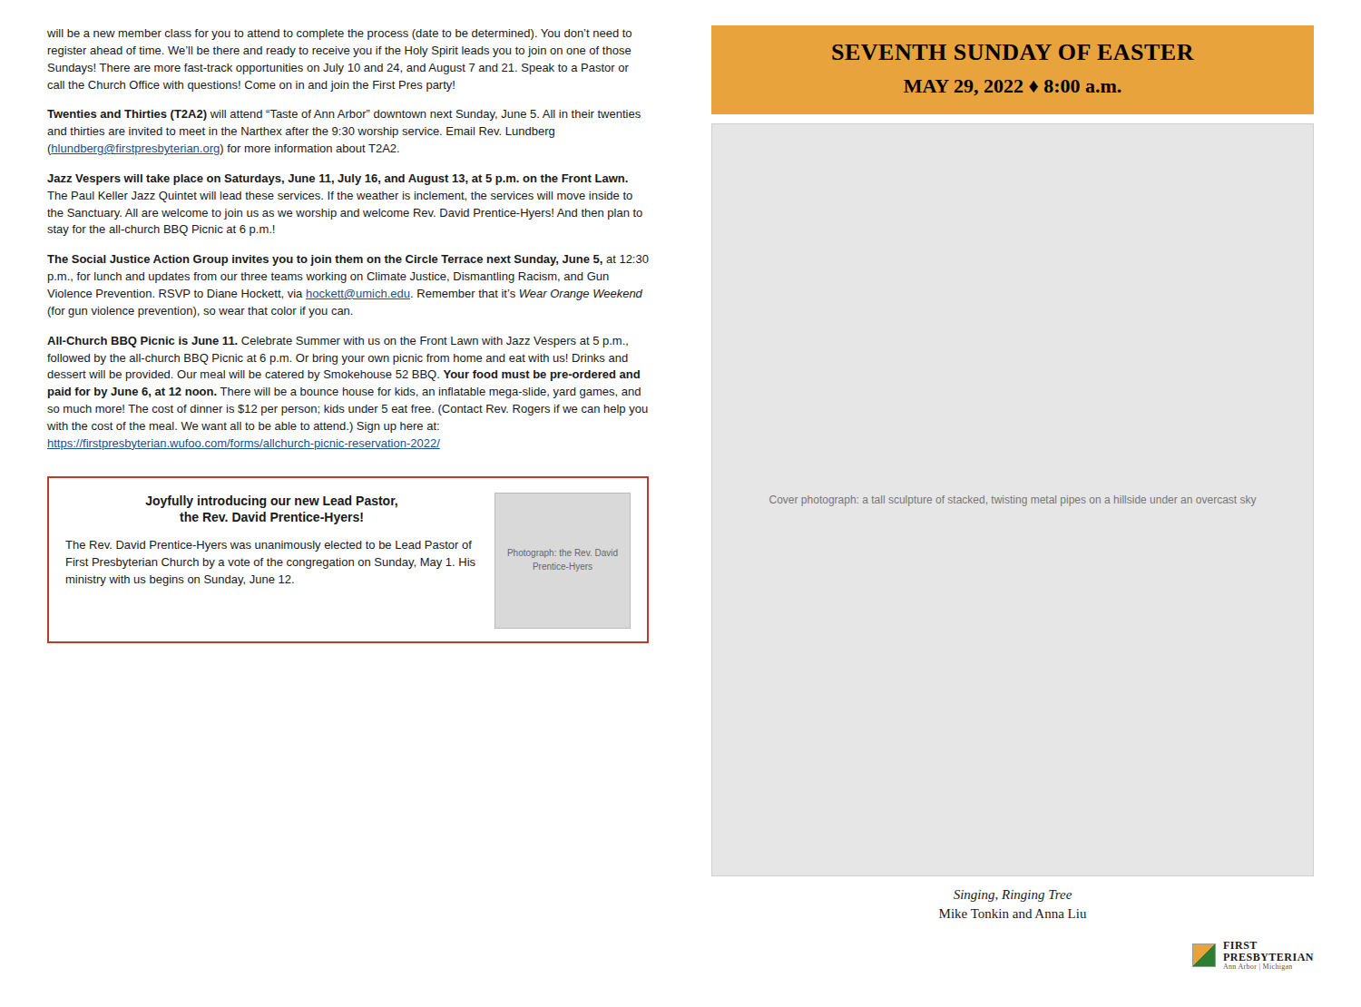will be a new member class for you to attend to complete the process (date to be determined). You don’t need to register ahead of time. We’ll be there and ready to receive you if the Holy Spirit leads you to join on one of those Sundays! There are more fast-track opportunities on July 10 and 24, and August 7 and 21. Speak to a Pastor or call the Church Office with questions! Come on in and join the First Pres party!
Twenties and Thirties (T2A2) will attend “Taste of Ann Arbor” downtown next Sunday, June 5. All in their twenties and thirties are invited to meet in the Narthex after the 9:30 worship service. Email Rev. Lundberg (hlundberg@firstpresbyterian.org) for more information about T2A2.
Jazz Vespers will take place on Saturdays, June 11, July 16, and August 13, at 5 p.m. on the Front Lawn. The Paul Keller Jazz Quintet will lead these services. If the weather is inclement, the services will move inside to the Sanctuary. All are welcome to join us as we worship and welcome Rev. David Prentice-Hyers! And then plan to stay for the all-church BBQ Picnic at 6 p.m.!
The Social Justice Action Group invites you to join them on the Circle Terrace next Sunday, June 5, at 12:30 p.m., for lunch and updates from our three teams working on Climate Justice, Dismantling Racism, and Gun Violence Prevention. RSVP to Diane Hockett, via hockett@umich.edu. Remember that it’s Wear Orange Weekend (for gun violence prevention), so wear that color if you can.
All-Church BBQ Picnic is June 11. Celebrate Summer with us on the Front Lawn with Jazz Vespers at 5 p.m., followed by the all-church BBQ Picnic at 6 p.m. Or bring your own picnic from home and eat with us! Drinks and dessert will be provided. Our meal will be catered by Smokehouse 52 BBQ. Your food must be pre-ordered and paid for by June 6, at 12 noon. There will be a bounce house for kids, an inflatable mega-slide, yard games, and so much more! The cost of dinner is $12 per person; kids under 5 eat free. (Contact Rev. Rogers if we can help you with the cost of the meal. We want all to be able to attend.) Sign up here at: https://firstpresbyterian.wufoo.com/forms/allchurch-picnic-reservation-2022/
Joyfully introducing our new Lead Pastor,
the Rev. David Prentice-Hyers!
The Rev. David Prentice-Hyers was unanimously elected to be Lead Pastor of First Presbyterian Church by a vote of the congregation on Sunday, May 1. His ministry with us begins on Sunday, June 12.
Photograph: the Rev. David Prentice-Hyers
SEVENTH SUNDAY OF EASTER
MAY 29, 2022 ♦ 8:00 a.m.
Cover photograph: a tall sculpture of stacked, twisting metal pipes on a hillside under an overcast sky
Singing, Ringing Tree Mike Tonkin and Anna Liu
FIRST PRESBYTERIAN Ann Arbor | Michigan